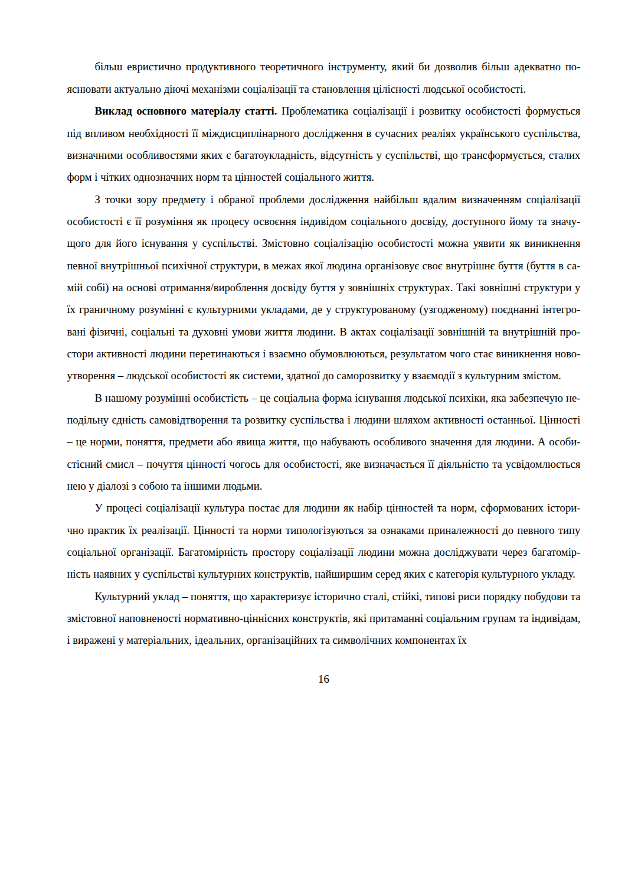більш евристично продуктивного теоретичного інструменту, який би дозволив більш адекватно пояснювати актуально діючі механізми соціалізації та становлення цілісності людської особистості.
Виклад основного матеріалу статті. Проблематика соціалізації і розвитку особистості формується під впливом необхідності її міждисциплінарного дослідження в сучасних реаліях українського суспільства, визначними особливостями яких є багатоукладність, відсутність у суспільстві, що трансформується, сталих форм і чітких однозначних норм та цінностей соціального життя.
З точки зору предмету і обраної проблеми дослідження найбільш вдалим визначенням соціалізації особистості є її розуміння як процесу освоєння індивідом соціального досвіду, доступного йому та значущого для його існування у суспільстві. Змістовно соціалізацію особистості можна уявити як виникнення певної внутрішньої психічної структури, в межах якої людина організовує своє внутрішнє буття (буття в самій собі) на основі отримання/вироблення досвіду буття у зовнішніх структурах. Такі зовнішні структури у їх граничному розумінні є культурними укладами, де у структурованому (узгодженому) поєднанні інтегровані фізичні, соціальні та духовні умови життя людини. В актах соціалізації зовнішній та внутрішній простори активності людини перетинаються і взаємно обумовлюються, результатом чого стає виникнення новоутворення – людської особистості як системи, здатної до саморозвитку у взаємодії з культурним змістом.
В нашому розумінні особистість – це соціальна форма існування людської психіки, яка забезпечую неподільну єдність самовідтворення та розвитку суспільства і людини шляхом активності останньої. Цінності – це норми, поняття, предмети або явища життя, що набувають особливого значення для людини. А особистісний смисл – почуття цінності чогось для особистості, яке визначається її діяльністю та усвідомлюється нею у діалозі з собою та іншими людьми.
У процесі соціалізації культура постає для людини як набір цінностей та норм, сформованих історично практик їх реалізації. Цінності та норми типологізуються за ознаками приналежності до певного типу соціальної організації. Багатомірність простору соціалізації людини можна досліджувати через багатомірність наявних у суспільстві культурних конструктів, найширшим серед яких є категорія культурного укладу.
Культурний уклад – поняття, що характеризує історично сталі, стійкі, типові риси порядку побудови та змістовної наповненості нормативно-ціннісних конструктів, які притаманні соціальним групам та індивідам, і виражені у матеріальних, ідеальних, організаційних та символічних компонентах їх
16